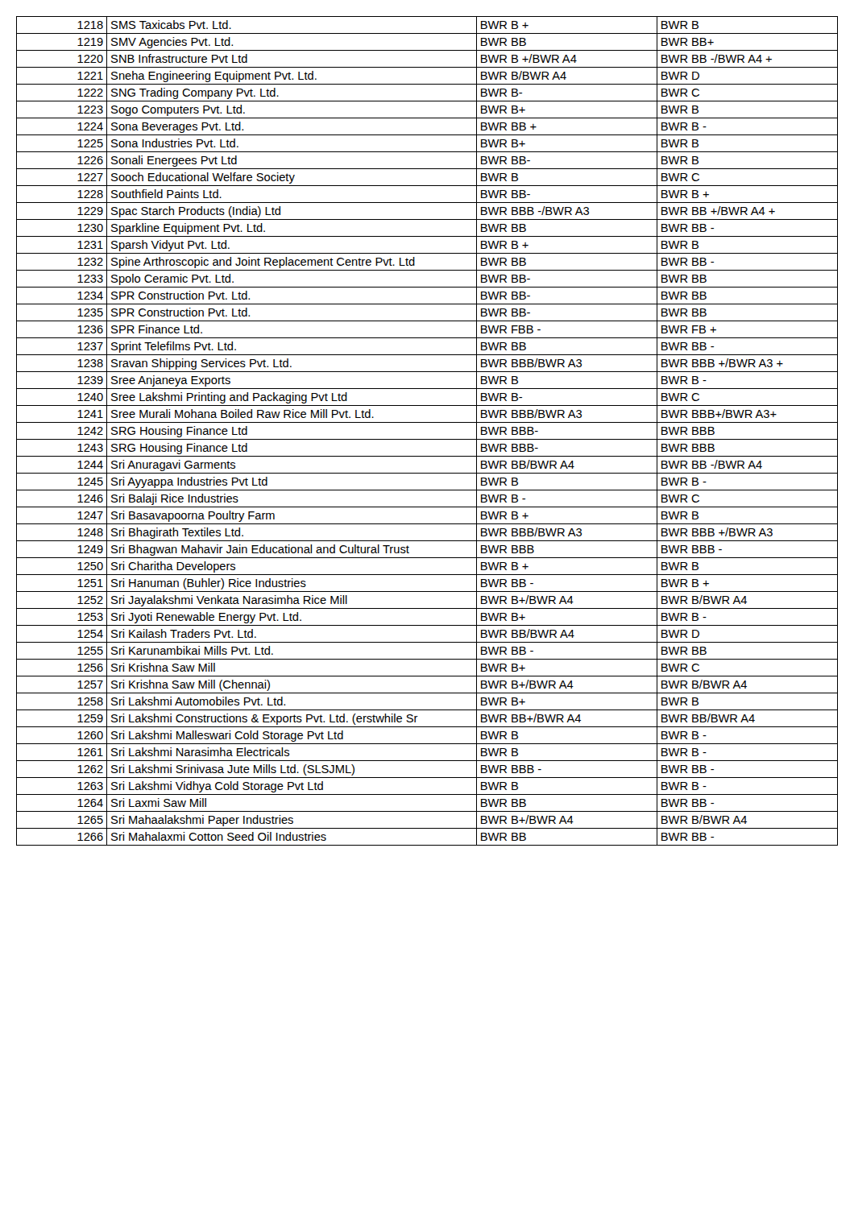| 1218 | SMS Taxicabs Pvt. Ltd. | BWR B + | BWR B |
| 1219 | SMV Agencies Pvt. Ltd. | BWR BB | BWR BB+ |
| 1220 | SNB Infrastructure Pvt Ltd | BWR B +/BWR A4 | BWR BB -/BWR A4 + |
| 1221 | Sneha Engineering Equipment Pvt. Ltd. | BWR B/BWR A4 | BWR D |
| 1222 | SNG Trading Company Pvt. Ltd. | BWR B- | BWR C |
| 1223 | Sogo Computers Pvt. Ltd. | BWR B+ | BWR B |
| 1224 | Sona Beverages Pvt. Ltd. | BWR BB + | BWR B - |
| 1225 | Sona Industries Pvt. Ltd. | BWR B+ | BWR B |
| 1226 | Sonali Energees Pvt Ltd | BWR BB- | BWR B |
| 1227 | Sooch Educational Welfare Society | BWR B | BWR C |
| 1228 | Southfield Paints Ltd. | BWR BB- | BWR B + |
| 1229 | Spac Starch Products (India) Ltd | BWR BBB -/BWR A3 | BWR BB +/BWR A4 + |
| 1230 | Sparkline Equipment Pvt. Ltd. | BWR BB | BWR BB - |
| 1231 | Sparsh Vidyut Pvt. Ltd. | BWR B + | BWR B |
| 1232 | Spine Arthroscopic and Joint Replacement Centre Pvt. Ltd | BWR BB | BWR BB - |
| 1233 | Spolo Ceramic Pvt. Ltd. | BWR BB- | BWR BB |
| 1234 | SPR Construction Pvt. Ltd. | BWR BB- | BWR BB |
| 1235 | SPR Construction Pvt. Ltd. | BWR BB- | BWR BB |
| 1236 | SPR Finance Ltd. | BWR FBB - | BWR FB + |
| 1237 | Sprint Telefilms Pvt. Ltd. | BWR BB | BWR BB - |
| 1238 | Sravan Shipping Services Pvt. Ltd. | BWR BBB/BWR A3 | BWR BBB +/BWR A3 + |
| 1239 | Sree Anjaneya Exports | BWR B | BWR B - |
| 1240 | Sree Lakshmi Printing and Packaging Pvt Ltd | BWR B- | BWR C |
| 1241 | Sree Murali Mohana Boiled Raw Rice Mill Pvt. Ltd. | BWR BBB/BWR A3 | BWR BBB+/BWR A3+ |
| 1242 | SRG Housing Finance Ltd | BWR BBB- | BWR BBB |
| 1243 | SRG Housing Finance Ltd | BWR BBB- | BWR BBB |
| 1244 | Sri Anuragavi Garments | BWR BB/BWR A4 | BWR BB -/BWR A4 |
| 1245 | Sri Ayyappa Industries Pvt Ltd | BWR B | BWR B - |
| 1246 | Sri Balaji Rice Industries | BWR B - | BWR C |
| 1247 | Sri Basavapoorna Poultry Farm | BWR B + | BWR B |
| 1248 | Sri Bhagirath Textiles Ltd. | BWR BBB/BWR A3 | BWR BBB +/BWR A3 |
| 1249 | Sri Bhagwan Mahavir Jain Educational and Cultural Trust | BWR BBB | BWR BBB - |
| 1250 | Sri Charitha Developers | BWR B + | BWR B |
| 1251 | Sri Hanuman (Buhler) Rice Industries | BWR BB - | BWR B + |
| 1252 | Sri Jayalakshmi Venkata Narasimha Rice Mill | BWR B+/BWR A4 | BWR B/BWR A4 |
| 1253 | Sri Jyoti Renewable Energy Pvt. Ltd. | BWR B+ | BWR B - |
| 1254 | Sri Kailash Traders Pvt. Ltd. | BWR BB/BWR A4 | BWR D |
| 1255 | Sri Karunambikai Mills Pvt. Ltd. | BWR BB - | BWR BB |
| 1256 | Sri Krishna Saw Mill | BWR B+ | BWR C |
| 1257 | Sri Krishna Saw Mill (Chennai) | BWR B+/BWR A4 | BWR B/BWR A4 |
| 1258 | Sri Lakshmi Automobiles Pvt. Ltd. | BWR B+ | BWR B |
| 1259 | Sri Lakshmi Constructions & Exports Pvt. Ltd. (erstwhile Sr | BWR BB+/BWR A4 | BWR BB/BWR A4 |
| 1260 | Sri Lakshmi Malleswari Cold Storage Pvt Ltd | BWR B | BWR B - |
| 1261 | Sri Lakshmi Narasimha Electricals | BWR B | BWR B - |
| 1262 | Sri Lakshmi Srinivasa Jute Mills Ltd. (SLSJML) | BWR BBB - | BWR BB - |
| 1263 | Sri Lakshmi Vidhya Cold Storage Pvt Ltd | BWR B | BWR B - |
| 1264 | Sri Laxmi Saw Mill | BWR BB | BWR BB - |
| 1265 | Sri Mahaalakshmi Paper Industries | BWR B+/BWR A4 | BWR B/BWR A4 |
| 1266 | Sri Mahalaxmi Cotton Seed Oil Industries | BWR BB | BWR BB - |